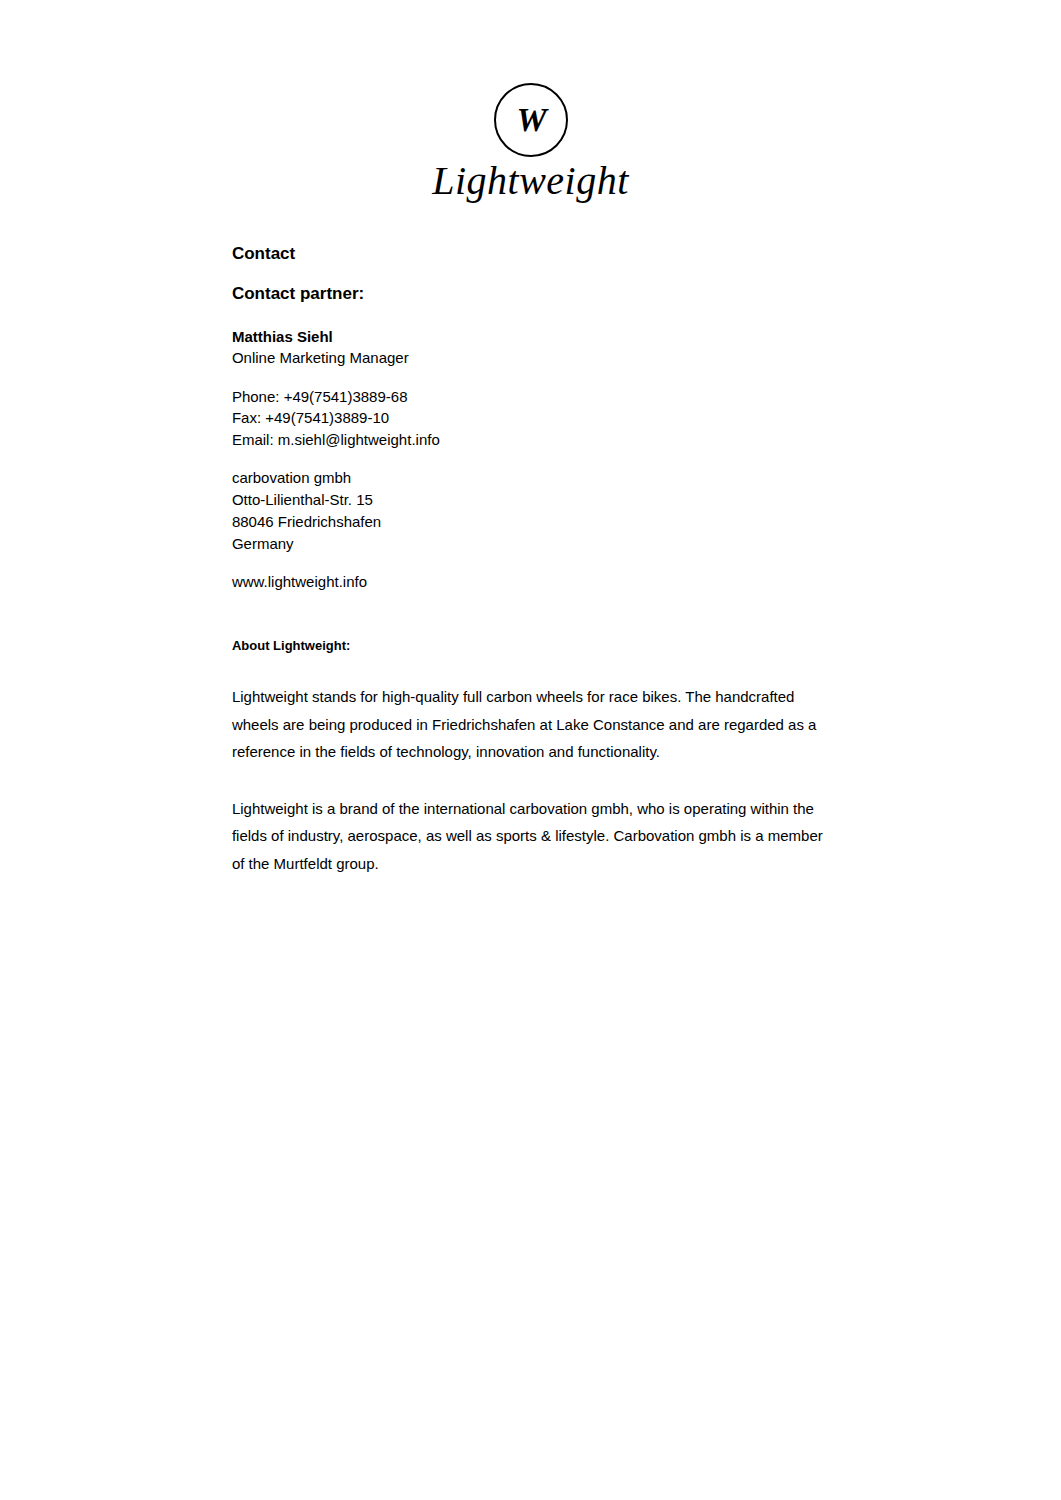W
Lightweight
Contact
Contact partner:
Matthias Siehl
Online Marketing Manager
Phone: +49(7541)3889-68
Fax: +49(7541)3889-10
Email: m.siehl@lightweight.info
carbovation gmbh
Otto-Lilienthal-Str. 15
88046 Friedrichshafen
Germany
www.lightweight.info
About Lightweight:
Lightweight stands for high-quality full carbon wheels for race bikes. The handcrafted wheels are being produced in Friedrichshafen at Lake Constance and are regarded as a reference in the fields of technology, innovation and functionality.
Lightweight is a brand of the international carbovation gmbh, who is operating within the fields of industry, aerospace, as well as sports & lifestyle. Carbovation gmbh is a member of the Murtfeldt group.